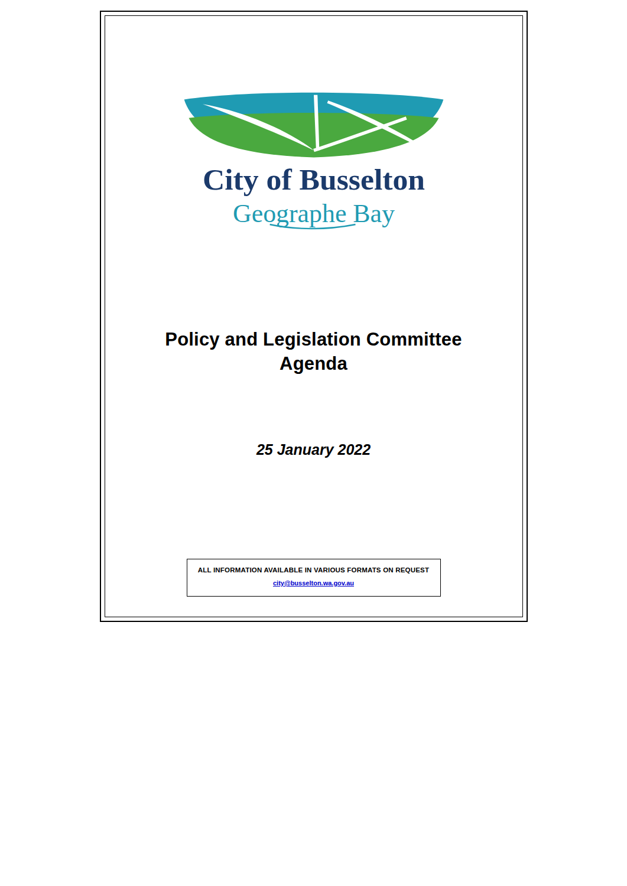City of Busselton Geographe Bay
Policy and Legislation Committee
Agenda
25 January 2022
ALL INFORMATION AVAILABLE IN VARIOUS FORMATS ON REQUEST
city@busselton.wa.gov.au